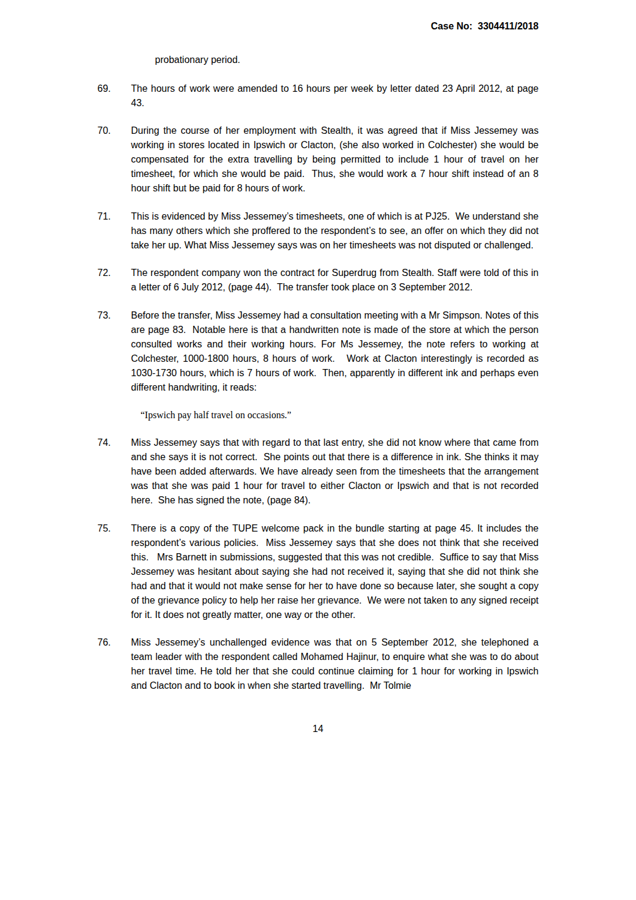Case No: 3304411/2018
probationary period.
69. The hours of work were amended to 16 hours per week by letter dated 23 April 2012, at page 43.
70. During the course of her employment with Stealth, it was agreed that if Miss Jessemey was working in stores located in Ipswich or Clacton, (she also worked in Colchester) she would be compensated for the extra travelling by being permitted to include 1 hour of travel on her timesheet, for which she would be paid. Thus, she would work a 7 hour shift instead of an 8 hour shift but be paid for 8 hours of work.
71. This is evidenced by Miss Jessemey’s timesheets, one of which is at PJ25. We understand she has many others which she proffered to the respondent’s to see, an offer on which they did not take her up. What Miss Jessemey says was on her timesheets was not disputed or challenged.
72. The respondent company won the contract for Superdrug from Stealth. Staff were told of this in a letter of 6 July 2012, (page 44). The transfer took place on 3 September 2012.
73. Before the transfer, Miss Jessemey had a consultation meeting with a Mr Simpson. Notes of this are page 83. Notable here is that a handwritten note is made of the store at which the person consulted works and their working hours. For Ms Jessemey, the note refers to working at Colchester, 1000-1800 hours, 8 hours of work. Work at Clacton interestingly is recorded as 1030-1730 hours, which is 7 hours of work. Then, apparently in different ink and perhaps even different handwriting, it reads:
“Ipswich pay half travel on occasions.”
74. Miss Jessemey says that with regard to that last entry, she did not know where that came from and she says it is not correct. She points out that there is a difference in ink. She thinks it may have been added afterwards. We have already seen from the timesheets that the arrangement was that she was paid 1 hour for travel to either Clacton or Ipswich and that is not recorded here. She has signed the note, (page 84).
75. There is a copy of the TUPE welcome pack in the bundle starting at page 45. It includes the respondent’s various policies. Miss Jessemey says that she does not think that she received this. Mrs Barnett in submissions, suggested that this was not credible. Suffice to say that Miss Jessemey was hesitant about saying she had not received it, saying that she did not think she had and that it would not make sense for her to have done so because later, she sought a copy of the grievance policy to help her raise her grievance. We were not taken to any signed receipt for it. It does not greatly matter, one way or the other.
76. Miss Jessemey’s unchallenged evidence was that on 5 September 2012, she telephoned a team leader with the respondent called Mohamed Hajinur, to enquire what she was to do about her travel time. He told her that she could continue claiming for 1 hour for working in Ipswich and Clacton and to book in when she started travelling. Mr Tolmie
14